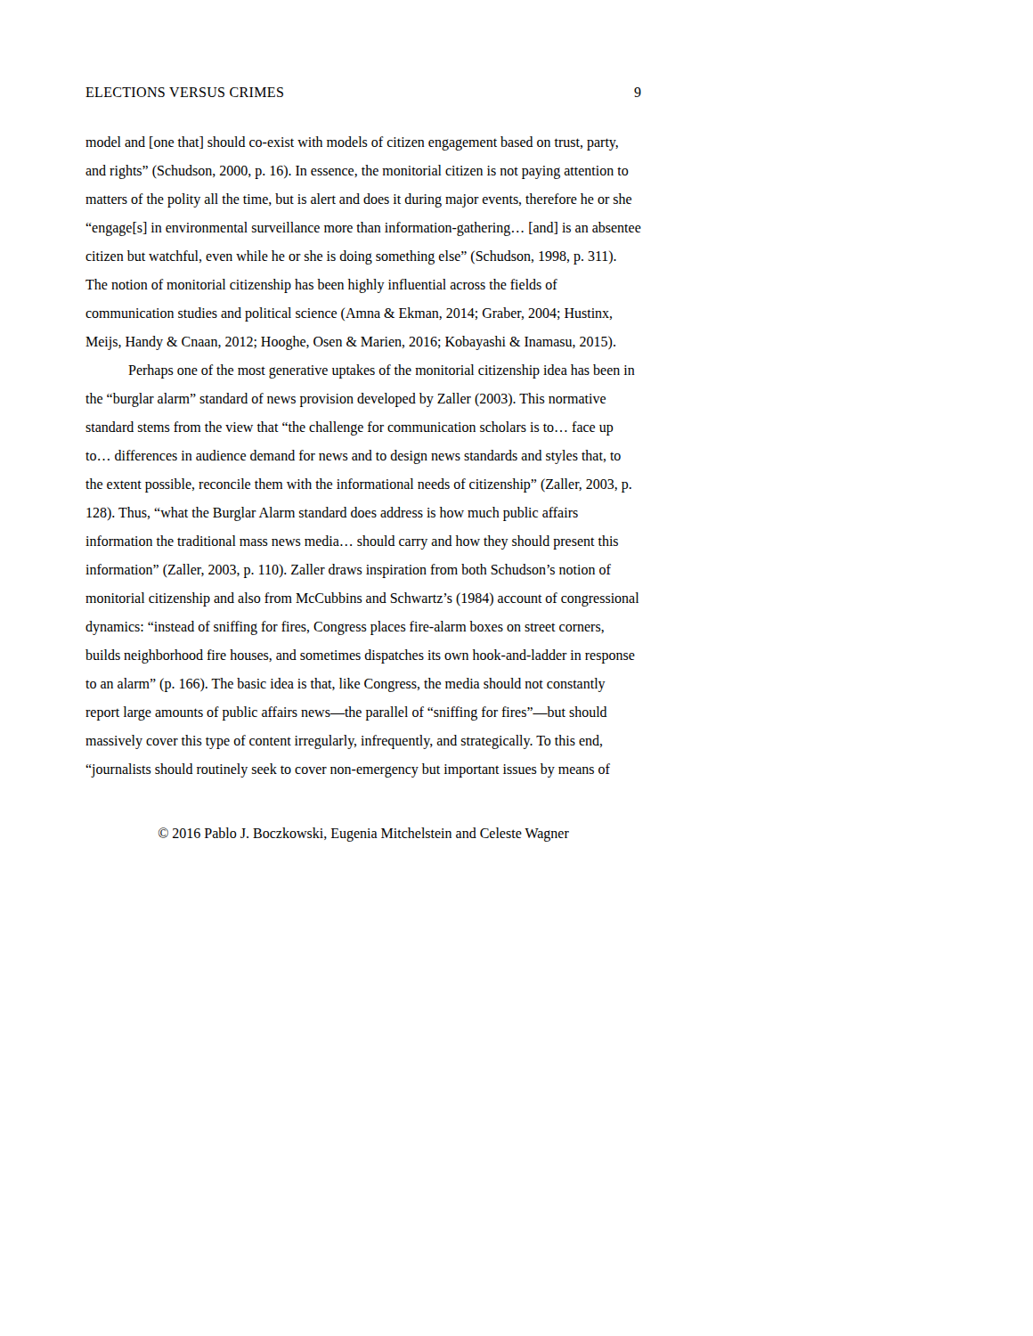Elections Versus Crimes 9
model and [one that] should co-exist with models of citizen engagement based on trust, party, and rights” (Schudson, 2000, p. 16). In essence, the monitorial citizen is not paying attention to matters of the polity all the time, but is alert and does it during major events, therefore he or she “engage[s] in environmental surveillance more than information-gathering… [and] is an absentee citizen but watchful, even while he or she is doing something else” (Schudson, 1998, p. 311). The notion of monitorial citizenship has been highly influential across the fields of communication studies and political science (Amna & Ekman, 2014; Graber, 2004; Hustinx, Meijs, Handy & Cnaan, 2012; Hooghe, Osen & Marien, 2016; Kobayashi & Inamasu, 2015).
Perhaps one of the most generative uptakes of the monitorial citizenship idea has been in the “burglar alarm” standard of news provision developed by Zaller (2003). This normative standard stems from the view that “the challenge for communication scholars is to… face up to… differences in audience demand for news and to design news standards and styles that, to the extent possible, reconcile them with the informational needs of citizenship” (Zaller, 2003, p. 128). Thus, “what the Burglar Alarm standard does address is how much public affairs information the traditional mass news media… should carry and how they should present this information” (Zaller, 2003, p. 110). Zaller draws inspiration from both Schudson’s notion of monitorial citizenship and also from McCubbins and Schwartz’s (1984) account of congressional dynamics: “instead of sniffing for fires, Congress places fire-alarm boxes on street corners, builds neighborhood fire houses, and sometimes dispatches its own hook-and-ladder in response to an alarm” (p. 166). The basic idea is that, like Congress, the media should not constantly report large amounts of public affairs news—the parallel of “sniffing for fires”—but should massively cover this type of content irregularly, infrequently, and strategically. To this end, “journalists should routinely seek to cover non-emergency but important issues by means of
© 2016 Pablo J. Boczkowski, Eugenia Mitchelstein and Celeste Wagner